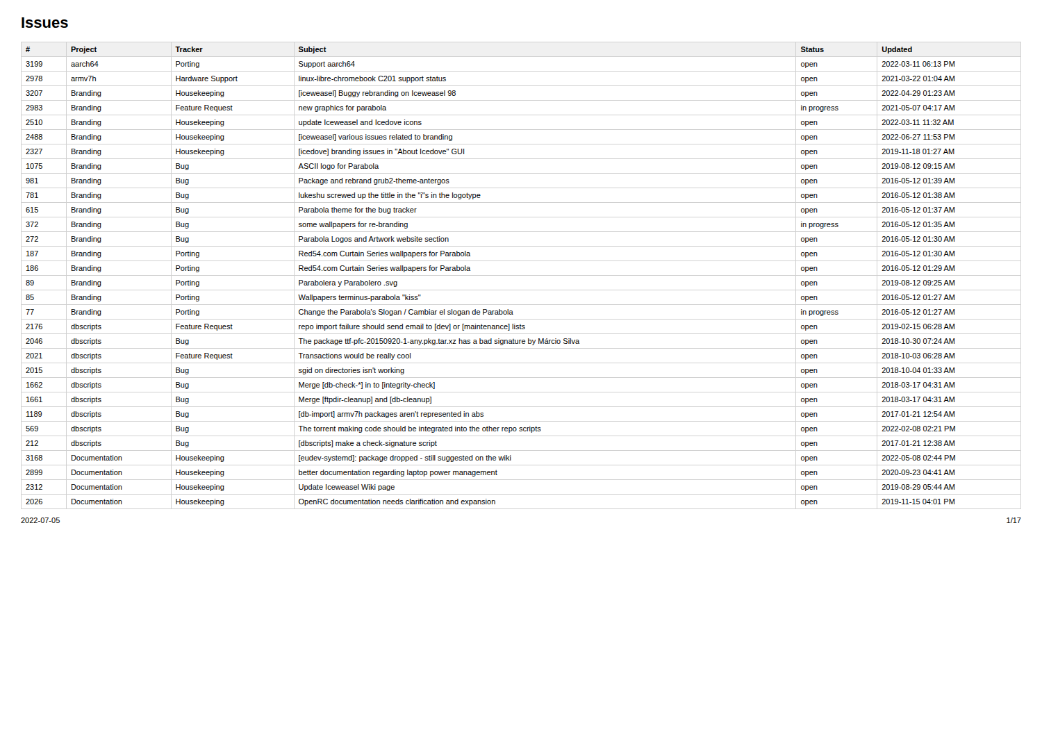Issues
| # | Project | Tracker | Subject | Status | Updated |
| --- | --- | --- | --- | --- | --- |
| 3199 | aarch64 | Porting | Support aarch64 | open | 2022-03-11 06:13 PM |
| 2978 | armv7h | Hardware Support | linux-libre-chromebook C201 support status | open | 2021-03-22 01:04 AM |
| 3207 | Branding | Housekeeping | [iceweasel] Buggy rebranding on Iceweasel 98 | open | 2022-04-29 01:23 AM |
| 2983 | Branding | Feature Request | new graphics for parabola | in progress | 2021-05-07 04:17 AM |
| 2510 | Branding | Housekeeping | update Iceweasel and Icedove icons | open | 2022-03-11 11:32 AM |
| 2488 | Branding | Housekeeping | [iceweasel] various issues related to branding | open | 2022-06-27 11:53 PM |
| 2327 | Branding | Housekeeping | [icedove] branding issues in "About Icedove" GUI | open | 2019-11-18 01:27 AM |
| 1075 | Branding | Bug | ASCII logo for Parabola | open | 2019-08-12 09:15 AM |
| 981 | Branding | Bug | Package and rebrand grub2-theme-antergos | open | 2016-05-12 01:39 AM |
| 781 | Branding | Bug | lukeshu screwed up the tittle in the "i"s in the logotype | open | 2016-05-12 01:38 AM |
| 615 | Branding | Bug | Parabola theme for the bug tracker | open | 2016-05-12 01:37 AM |
| 372 | Branding | Bug | some wallpapers for re-branding | in progress | 2016-05-12 01:35 AM |
| 272 | Branding | Bug | Parabola Logos and Artwork website section | open | 2016-05-12 01:30 AM |
| 187 | Branding | Porting | Red54.com Curtain Series wallpapers for Parabola | open | 2016-05-12 01:30 AM |
| 186 | Branding | Porting | Red54.com Curtain Series wallpapers for Parabola | open | 2016-05-12 01:29 AM |
| 89 | Branding | Porting | Parabolera y Parabolero .svg | open | 2019-08-12 09:25 AM |
| 85 | Branding | Porting | Wallpapers terminus-parabola "kiss" | open | 2016-05-12 01:27 AM |
| 77 | Branding | Porting | Change the Parabola's Slogan / Cambiar el slogan de Parabola | in progress | 2016-05-12 01:27 AM |
| 2176 | dbscripts | Feature Request | repo import failure should send email to [dev] or [maintenance] lists | open | 2019-02-15 06:28 AM |
| 2046 | dbscripts | Bug | The package ttf-pfc-20150920-1-any.pkg.tar.xz has a bad signature by Márcio Silva | open | 2018-10-30 07:24 AM |
| 2021 | dbscripts | Feature Request | Transactions would be really cool | open | 2018-10-03 06:28 AM |
| 2015 | dbscripts | Bug | sgid on directories isn't working | open | 2018-10-04 01:33 AM |
| 1662 | dbscripts | Bug | Merge [db-check-*] in to [integrity-check] | open | 2018-03-17 04:31 AM |
| 1661 | dbscripts | Bug | Merge [ftpdir-cleanup] and [db-cleanup] | open | 2018-03-17 04:31 AM |
| 1189 | dbscripts | Bug | [db-import] armv7h packages aren't represented in abs | open | 2017-01-21 12:54 AM |
| 569 | dbscripts | Bug | The torrent making code should be integrated into the other repo scripts | open | 2022-02-08 02:21 PM |
| 212 | dbscripts | Bug | [dbscripts] make a check-signature script | open | 2017-01-21 12:38 AM |
| 3168 | Documentation | Housekeeping | [eudev-systemd]: package dropped - still suggested on the wiki | open | 2022-05-08 02:44 PM |
| 2899 | Documentation | Housekeeping | better documentation regarding laptop power management | open | 2020-09-23 04:41 AM |
| 2312 | Documentation | Housekeeping | Update Iceweasel Wiki page | open | 2019-08-29 05:44 AM |
| 2026 | Documentation | Housekeeping | OpenRC documentation needs clarification and expansion | open | 2019-11-15 04:01 PM |
2022-07-05 1/17